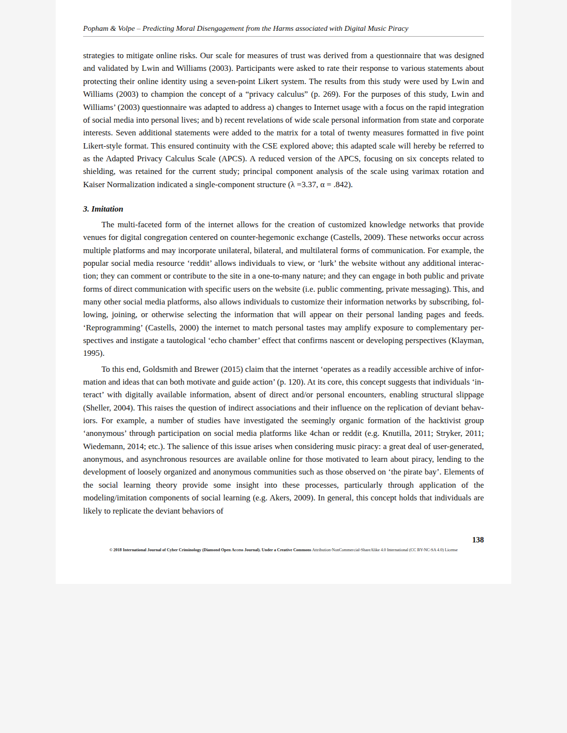Popham & Volpe – Predicting Moral Disengagement from the Harms associated with Digital Music Piracy
strategies to mitigate online risks. Our scale for measures of trust was derived from a questionnaire that was designed and validated by Lwin and Williams (2003). Participants were asked to rate their response to various statements about protecting their online identity using a seven-point Likert system. The results from this study were used by Lwin and Williams (2003) to champion the concept of a “privacy calculus” (p. 269). For the purposes of this study, Lwin and Williams’ (2003) questionnaire was adapted to address a) changes to Internet usage with a focus on the rapid integration of social media into personal lives; and b) recent revelations of wide scale personal information from state and corporate interests. Seven additional statements were added to the matrix for a total of twenty measures formatted in five point Likert-style format. This ensured continuity with the CSE explored above; this adapted scale will hereby be referred to as the Adapted Privacy Calculus Scale (APCS). A reduced version of the APCS, focusing on six concepts related to shielding, was retained for the current study; principal component analysis of the scale using varimax rotation and Kaiser Normalization indicated a single-component structure (λ =3.37, α = .842).
3. Imitation
The multi-faceted form of the internet allows for the creation of customized knowledge networks that provide venues for digital congregation centered on counter-hegemonic exchange (Castells, 2009). These networks occur across multiple platforms and may incorporate unilateral, bilateral, and multilateral forms of communication. For example, the popular social media resource ‘reddit’ allows individuals to view, or ‘lurk’ the website without any additional interaction; they can comment or contribute to the site in a one-to-many nature; and they can engage in both public and private forms of direct communication with specific users on the website (i.e. public commenting, private messaging). This, and many other social media platforms, also allows individuals to customize their information networks by subscribing, following, joining, or otherwise selecting the information that will appear on their personal landing pages and feeds. ‘Reprogramming’ (Castells, 2000) the internet to match personal tastes may amplify exposure to complementary perspectives and instigate a tautological ‘echo chamber’ effect that confirms nascent or developing perspectives (Klayman, 1995).
To this end, Goldsmith and Brewer (2015) claim that the internet ‘operates as a readily accessible archive of information and ideas that can both motivate and guide action’ (p. 120). At its core, this concept suggests that individuals ‘interact’ with digitally available information, absent of direct and/or personal encounters, enabling structural slippage (Sheller, 2004). This raises the question of indirect associations and their influence on the replication of deviant behaviors. For example, a number of studies have investigated the seemingly organic formation of the hacktivist group ‘anonymous’ through participation on social media platforms like 4chan or reddit (e.g. Knutilla, 2011; Stryker, 2011; Wiedemann, 2014; etc.). The salience of this issue arises when considering music piracy: a great deal of user-generated, anonymous, and asynchronous resources are available online for those motivated to learn about piracy, lending to the development of loosely organized and anonymous communities such as those observed on ‘the pirate bay’. Elements of the social learning theory provide some insight into these processes, particularly through application of the modeling/imitation components of social learning (e.g. Akers, 2009). In general, this concept holds that individuals are likely to replicate the deviant behaviors of
138
© 2018 International Journal of Cyber Criminology (Diamond Open Access Journal). Under a Creative Commons Attribution-NonCommercial-ShareAlike 4.0 International (CC BY-NC-SA 4.0) License